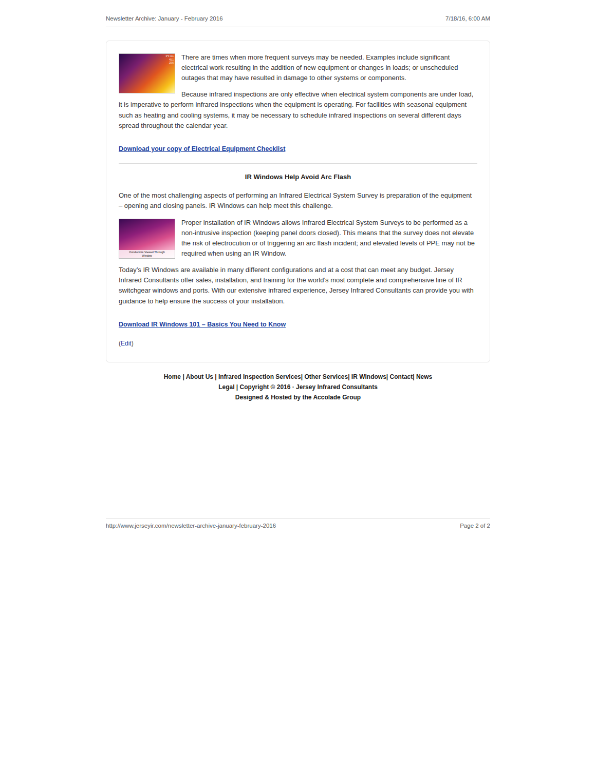Newsletter Archive: January - February 2016 7/18/16, 6:00 AM
There are times when more frequent surveys may be needed. Examples include significant electrical work resulting in the addition of new equipment or changes in loads; or unscheduled outages that may have resulted in damage to other systems or components.
Because infrared inspections are only effective when electrical system components are under load, it is imperative to perform infrared inspections when the equipment is operating. For facilities with seasonal equipment such as heating and cooling systems, it may be necessary to schedule infrared inspections on several different days spread throughout the calendar year.
Download your copy of Electrical Equipment Checklist
IR Windows Help Avoid Arc Flash
One of the most challenging aspects of performing an Infrared Electrical System Survey is preparation of the equipment – opening and closing panels. IR Windows can help meet this challenge.
Conductors Viewed Through
Window
Proper installation of IR Windows allows Infrared Electrical System Surveys to be performed as a non-intrusive inspection (keeping panel doors closed). This means that the survey does not elevate the risk of electrocution or of triggering an arc flash incident; and elevated levels of PPE may not be required when using an IR Window.
Today’s IR Windows are available in many different configurations and at a cost that can meet any budget. Jersey Infrared Consultants offer sales, installation, and training for the world’s most complete and comprehensive line of IR switchgear windows and ports. With our extensive infrared experience, Jersey Infrared Consultants can provide you with guidance to help ensure the success of your installation.
Download IR Windows 101 – Basics You Need to Know
(Edit)
Home | About Us | Infrared Inspection Services| Other Services| IR WIndows| Contact| News Legal | Copyright © 2016 · Jersey Infrared Consultants Designed & Hosted by the Accolade Group
http://www.jerseyir.com/newsletter-archive-january-february-2016 Page 2 of 2